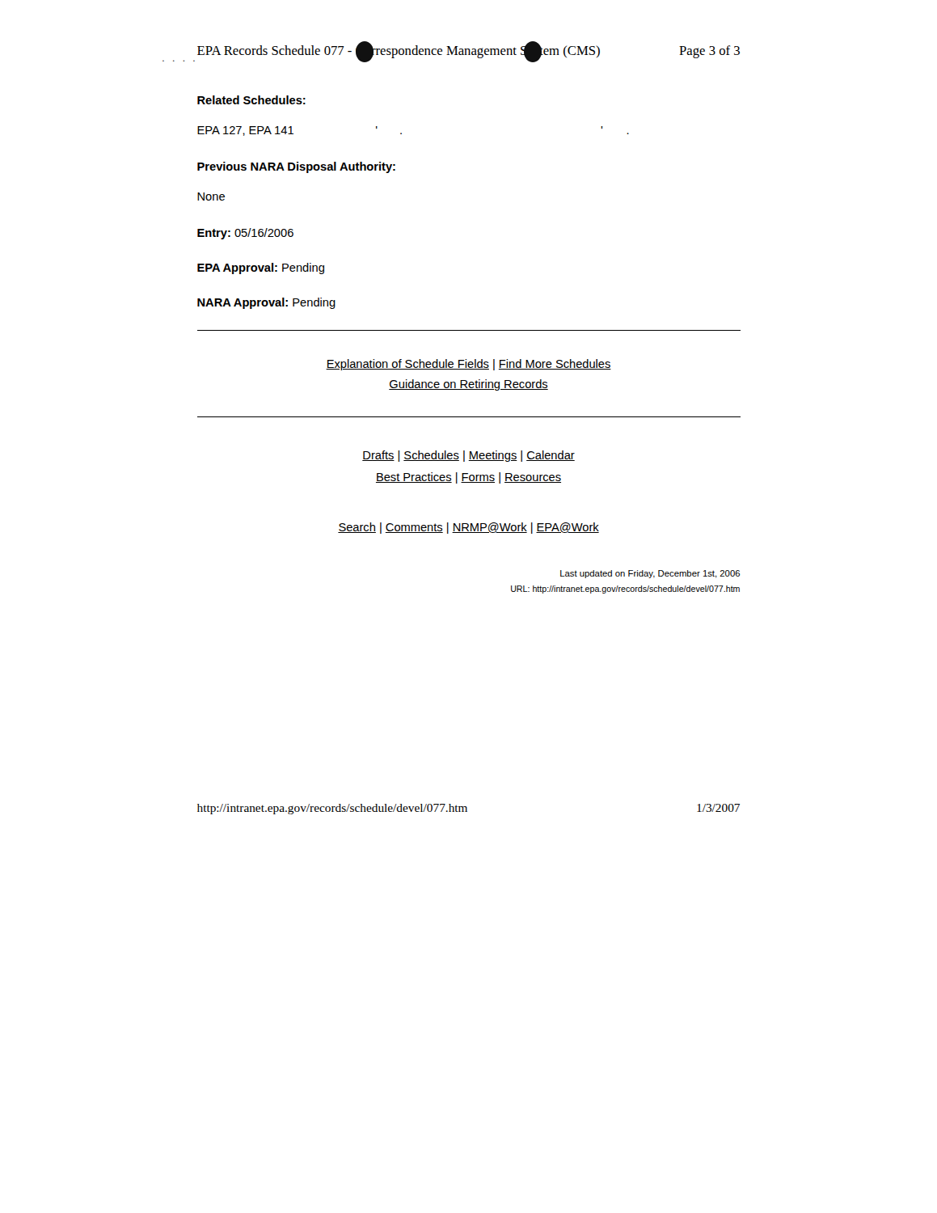. . . . EPA Records Schedule 077 - Correspondence Management System (CMS) Page 3 of 3
Related Schedules:
EPA 127, EPA 141 ' . ' .
Previous NARA Disposal Authority:
None
Entry: 05/16/2006
EPA Approval: Pending
NARA Approval: Pending
Explanation of Schedule Fields | Find More Schedules
Guidance on Retiring Records
Drafts | Schedules | Meetings | Calendar
Best Practices | Forms | Resources
Search | Comments | NRMP@Work | EPA@Work
Last updated on Friday, December 1st, 2006
URL: http://intranet.epa.gov/records/schedule/devel/077.htm
http://intranet.epa.gov/records/schedule/devel/077.htm 1/3/2007